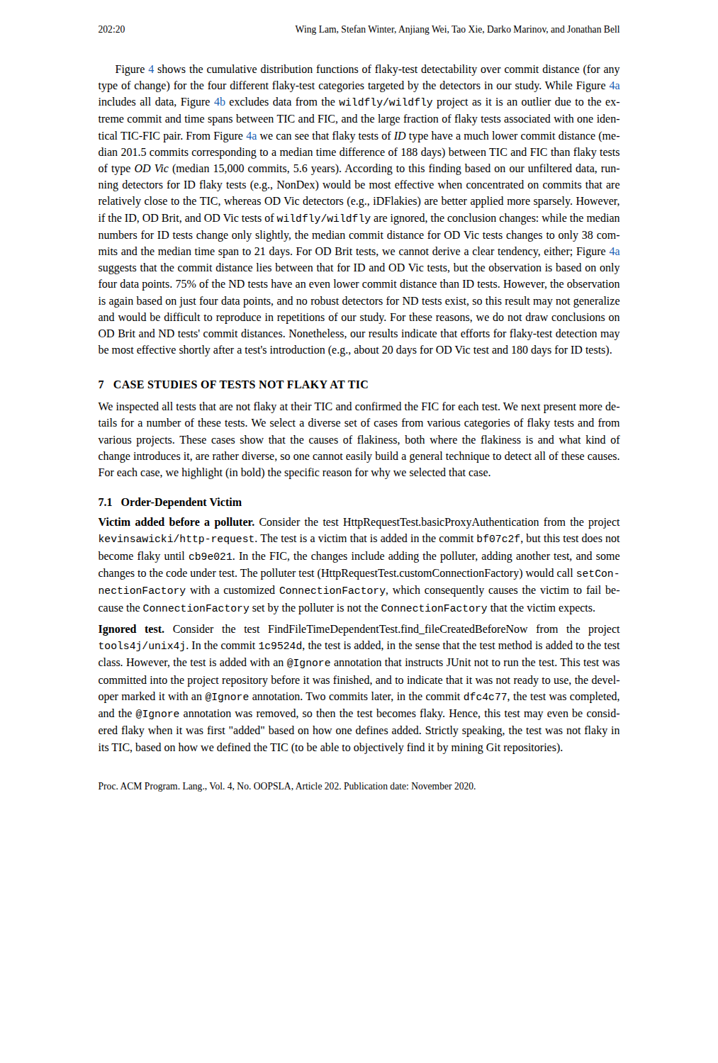202:20 Wing Lam, Stefan Winter, Anjiang Wei, Tao Xie, Darko Marinov, and Jonathan Bell
Figure 4 shows the cumulative distribution functions of flaky-test detectability over commit distance (for any type of change) for the four different flaky-test categories targeted by the detectors in our study. While Figure 4a includes all data, Figure 4b excludes data from the wildfly/wildfly project as it is an outlier due to the extreme commit and time spans between TIC and FIC, and the large fraction of flaky tests associated with one identical TIC-FIC pair. From Figure 4a we can see that flaky tests of ID type have a much lower commit distance (median 201.5 commits corresponding to a median time difference of 188 days) between TIC and FIC than flaky tests of type OD Vic (median 15,000 commits, 5.6 years). According to this finding based on our unfiltered data, running detectors for ID flaky tests (e.g., NonDex) would be most effective when concentrated on commits that are relatively close to the TIC, whereas OD Vic detectors (e.g., iDFlakies) are better applied more sparsely. However, if the ID, OD Brit, and OD Vic tests of wildfly/wildfly are ignored, the conclusion changes: while the median numbers for ID tests change only slightly, the median commit distance for OD Vic tests changes to only 38 commits and the median time span to 21 days. For OD Brit tests, we cannot derive a clear tendency, either; Figure 4a suggests that the commit distance lies between that for ID and OD Vic tests, but the observation is based on only four data points. 75% of the ND tests have an even lower commit distance than ID tests. However, the observation is again based on just four data points, and no robust detectors for ND tests exist, so this result may not generalize and would be difficult to reproduce in repetitions of our study. For these reasons, we do not draw conclusions on OD Brit and ND tests' commit distances. Nonetheless, our results indicate that efforts for flaky-test detection may be most effective shortly after a test's introduction (e.g., about 20 days for OD Vic test and 180 days for ID tests).
7 Case Studies of Tests Not Flaky at TIC
We inspected all tests that are not flaky at their TIC and confirmed the FIC for each test. We next present more details for a number of these tests. We select a diverse set of cases from various categories of flaky tests and from various projects. These cases show that the causes of flakiness, both where the flakiness is and what kind of change introduces it, are rather diverse, so one cannot easily build a general technique to detect all of these causes. For each case, we highlight (in bold) the specific reason for why we selected that case.
7.1 Order-Dependent Victim
Victim added before a polluter. Consider the test HttpRequestTest.basicProxyAuthentication from the project kevinsawicki/http-request. The test is a victim that is added in the commit bf07c2f, but this test does not become flaky until cb9e021. In the FIC, the changes include adding the polluter, adding another test, and some changes to the code under test. The polluter test (HttpRequestTest.customConnectionFactory) would call setConnectionFactory with a customized ConnectionFactory, which consequently causes the victim to fail because the ConnectionFactory set by the polluter is not the ConnectionFactory that the victim expects.
Ignored test. Consider the test FindFileTimeDependentTest.find_fileCreatedBeforeNow from the project tools4j/unix4j. In the commit 1c9524d, the test is added, in the sense that the test method is added to the test class. However, the test is added with an @Ignore annotation that instructs JUnit not to run the test. This test was committed into the project repository before it was finished, and to indicate that it was not ready to use, the developer marked it with an @Ignore annotation. Two commits later, in the commit dfc4c77, the test was completed, and the @Ignore annotation was removed, so then the test becomes flaky. Hence, this test may even be considered flaky when it was first "added" based on how one defines added. Strictly speaking, the test was not flaky in its TIC, based on how we defined the TIC (to be able to objectively find it by mining Git repositories).
Proc. ACM Program. Lang., Vol. 4, No. OOPSLA, Article 202. Publication date: November 2020.